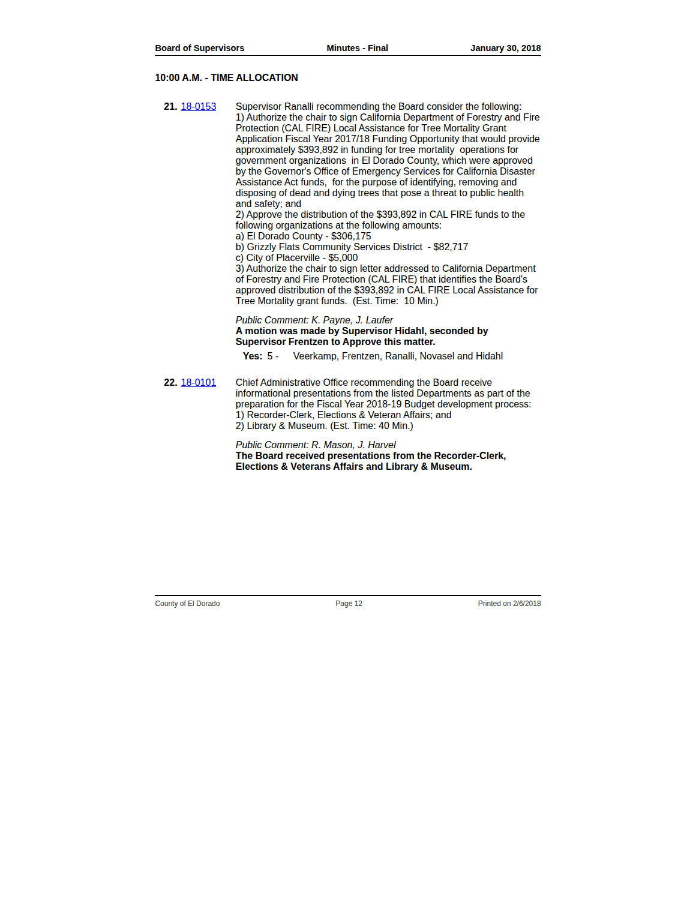Board of Supervisors
Minutes - Final
January 30, 2018
10:00 A.M. - TIME ALLOCATION
21.
18-0153
Supervisor Ranalli recommending the Board consider the following:
1) Authorize the chair to sign California Department of Forestry and Fire Protection (CAL FIRE) Local Assistance for Tree Mortality Grant Application Fiscal Year 2017/18 Funding Opportunity that would provide approximately $393,892 in funding for tree mortality operations for government organizations in El Dorado County, which were approved by the Governor's Office of Emergency Services for California Disaster Assistance Act funds, for the purpose of identifying, removing and disposing of dead and dying trees that pose a threat to public health and safety; and
2) Approve the distribution of the $393,892 in CAL FIRE funds to the following organizations at the following amounts:
a) El Dorado County - $306,175
b) Grizzly Flats Community Services District - $82,717
c) City of Placerville - $5,000
3) Authorize the chair to sign letter addressed to California Department of Forestry and Fire Protection (CAL FIRE) that identifies the Board's approved distribution of the $393,892 in CAL FIRE Local Assistance for Tree Mortality grant funds. (Est. Time: 10 Min.)
Public Comment: K. Payne, J. Laufer
A motion was made by Supervisor Hidahl, seconded by Supervisor Frentzen to Approve this matter.
Yes:
5 -
Veerkamp, Frentzen, Ranalli, Novasel and Hidahl
22.
18-0101
Chief Administrative Office recommending the Board receive informational presentations from the listed Departments as part of the preparation for the Fiscal Year 2018-19 Budget development process:
1) Recorder-Clerk, Elections & Veteran Affairs; and
2) Library & Museum. (Est. Time: 40 Min.)
Public Comment: R. Mason, J. Harvel
The Board received presentations from the Recorder-Clerk, Elections & Veterans Affairs and Library & Museum.
County of El Dorado
Page 12
Printed on 2/6/2018